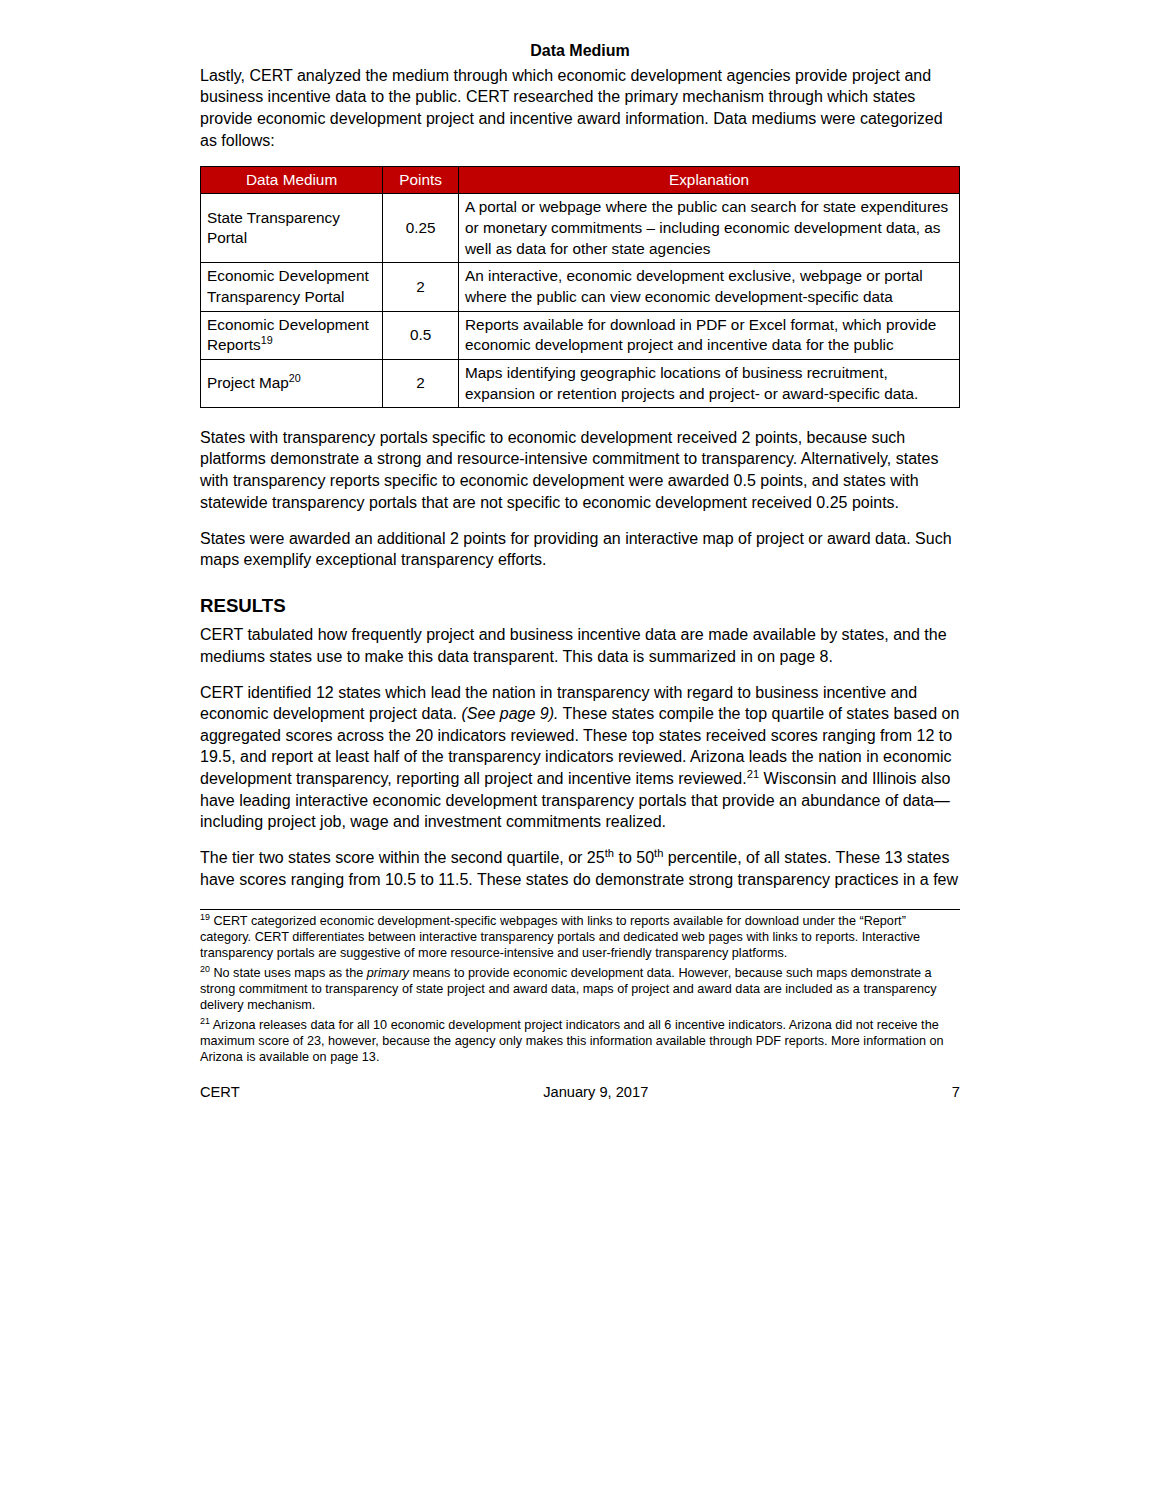Data Medium
Lastly, CERT analyzed the medium through which economic development agencies provide project and business incentive data to the public. CERT researched the primary mechanism through which states provide economic development project and incentive award information. Data mediums were categorized as follows:
| Data Medium | Points | Explanation |
| --- | --- | --- |
| State Transparency Portal | 0.25 | A portal or webpage where the public can search for state expenditures or monetary commitments – including economic development data, as well as data for other state agencies |
| Economic Development Transparency Portal | 2 | An interactive, economic development exclusive, webpage or portal where the public can view economic development-specific data |
| Economic Development Reports 19 | 0.5 | Reports available for download in PDF or Excel format, which provide economic development project and incentive data for the public |
| Project Map 20 | 2 | Maps identifying geographic locations of business recruitment, expansion or retention projects and project- or award-specific data. |
States with transparency portals specific to economic development received 2 points, because such platforms demonstrate a strong and resource-intensive commitment to transparency. Alternatively, states with transparency reports specific to economic development were awarded 0.5 points, and states with statewide transparency portals that are not specific to economic development received 0.25 points.
States were awarded an additional 2 points for providing an interactive map of project or award data. Such maps exemplify exceptional transparency efforts.
RESULTS
CERT tabulated how frequently project and business incentive data are made available by states, and the mediums states use to make this data transparent. This data is summarized in on page 8.
CERT identified 12 states which lead the nation in transparency with regard to business incentive and economic development project data. (See page 9). These states compile the top quartile of states based on aggregated scores across the 20 indicators reviewed. These top states received scores ranging from 12 to 19.5, and report at least half of the transparency indicators reviewed. Arizona leads the nation in economic development transparency, reporting all project and incentive items reviewed.21 Wisconsin and Illinois also have leading interactive economic development transparency portals that provide an abundance of data—including project job, wage and investment commitments realized.
The tier two states score within the second quartile, or 25th to 50th percentile, of all states. These 13 states have scores ranging from 10.5 to 11.5. These states do demonstrate strong transparency practices in a few
19 CERT categorized economic development-specific webpages with links to reports available for download under the “Report” category. CERT differentiates between interactive transparency portals and dedicated web pages with links to reports. Interactive transparency portals are suggestive of more resource-intensive and user-friendly transparency platforms.
20 No state uses maps as the primary means to provide economic development data. However, because such maps demonstrate a strong commitment to transparency of state project and award data, maps of project and award data are included as a transparency delivery mechanism.
21 Arizona releases data for all 10 economic development project indicators and all 6 incentive indicators. Arizona did not receive the maximum score of 23, however, because the agency only makes this information available through PDF reports. More information on Arizona is available on page 13.
CERT January 9, 2017 7